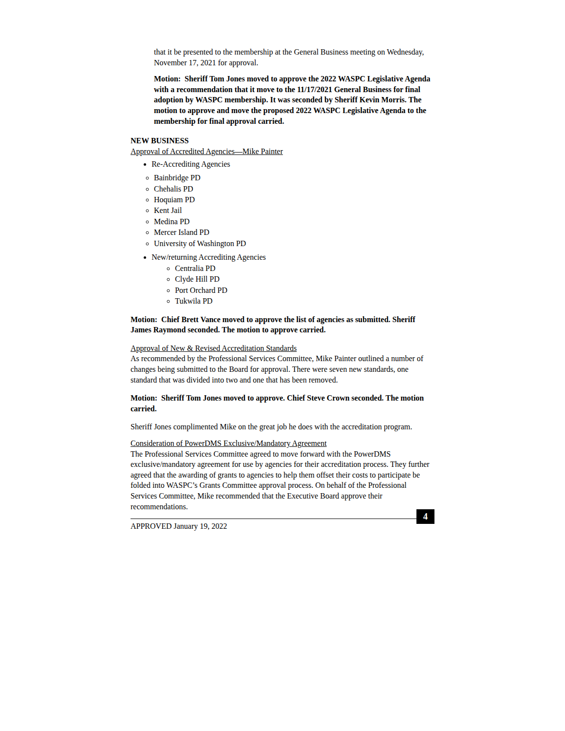that it be presented to the membership at the General Business meeting on Wednesday, November 17, 2021 for approval.
Motion: Sheriff Tom Jones moved to approve the 2022 WASPC Legislative Agenda with a recommendation that it move to the 11/17/2021 General Business for final adoption by WASPC membership. It was seconded by Sheriff Kevin Morris. The motion to approve and move the proposed 2022 WASPC Legislative Agenda to the membership for final approval carried.
NEW BUSINESS
Approval of Accredited Agencies—Mike Painter
Re-Accrediting Agencies
Bainbridge PD
Chehalis PD
Hoquiam PD
Kent Jail
Medina PD
Mercer Island PD
University of Washington PD
New/returning Accrediting Agencies
Centralia PD
Clyde Hill PD
Port Orchard PD
Tukwila PD
Motion: Chief Brett Vance moved to approve the list of agencies as submitted. Sheriff James Raymond seconded. The motion to approve carried.
Approval of New & Revised Accreditation Standards
As recommended by the Professional Services Committee, Mike Painter outlined a number of changes being submitted to the Board for approval. There were seven new standards, one standard that was divided into two and one that has been removed.
Motion: Sheriff Tom Jones moved to approve. Chief Steve Crown seconded. The motion carried.
Sheriff Jones complimented Mike on the great job he does with the accreditation program.
Consideration of PowerDMS Exclusive/Mandatory Agreement
The Professional Services Committee agreed to move forward with the PowerDMS exclusive/mandatory agreement for use by agencies for their accreditation process. They further agreed that the awarding of grants to agencies to help them offset their costs to participate be folded into WASPC’s Grants Committee approval process. On behalf of the Professional Services Committee, Mike recommended that the Executive Board approve their recommendations.
APPROVED January 19, 2022
4